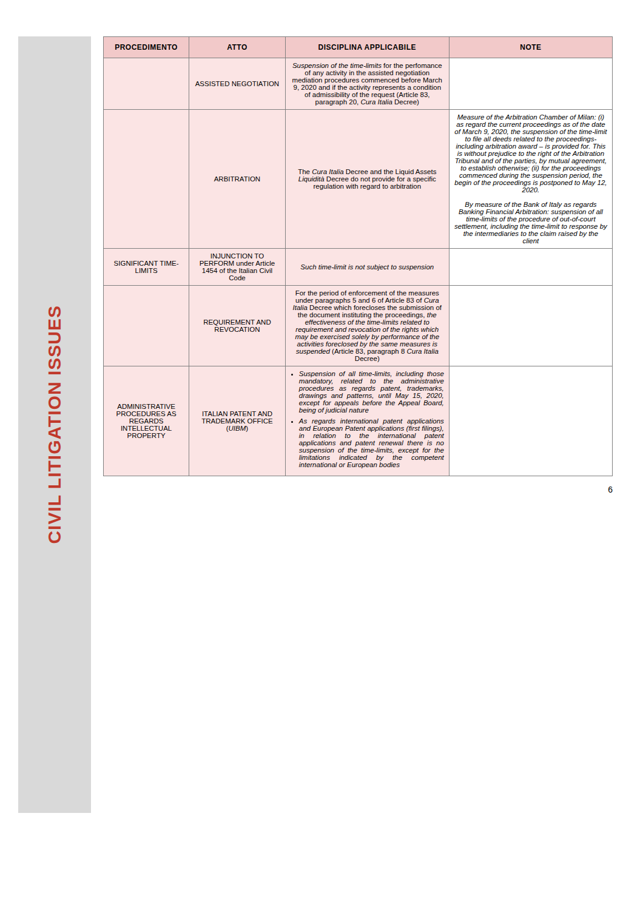CIVIL LITIGATION ISSUES
| PROCEDIMENTO | ATTO | DISCIPLINA APPLICABILE | NOTE |
| --- | --- | --- | --- |
| | ASSISTED NEGOTIATION | Suspension of the time-limits for the perfomance of any activity in the assisted negotiation mediation procedures commenced before March 9, 2020 and if the activity represents a condition of admissibility of the request (Article 83, paragraph 20, Cura Italia Decree) | |
| | ARBITRATION | The Cura Italia Decree and the Liquid Assets Liquidità Decree do not provide for a specific regulation with regard to arbitration | Measure of the Arbitration Chamber of Milan: (i) as regard the current proceedings as of the date of March 9, 2020, the suspension of the time-limit to file all deeds related to the proceedings- including arbitration award – is provided for. This is without prejudice to the right of the Arbitration Tribunal and of the parties, by mutual agreement, to establish otherwise; (ii) for the proceedings commenced during the suspension period, the begin of the proceedings is postponed to May 12, 2020. By measure of the Bank of Italy as regards Banking Financial Arbitration: suspension of all time-limits of the procedure of out-of-court settlement, including the time-limit to response by the intermediaries to the claim raised by the client |
| SIGNIFICANT TIME-LIMITS | INJUNCTION TO PERFORM under Article 1454 of the Italian Civil Code | Such time-limit is not subject to suspension | |
| | REQUIREMENT AND REVOCATION | For the period of enforcement of the measures under paragraphs 5 and 6 of Article 83 of Cura Italia Decree which forecloses the submission of the document instituting the proceedings, the effectiveness of the time-limits related to requirement and revocation of the rights which may be exercised solely by performance of the activities foreclosed by the same measures is suspended (Article 83, paragraph 8 Cura Italia Decree) | |
| ADMINISTRATIVE PROCEDURES AS REGARDS INTELLECTUAL PROPERTY | ITALIAN PATENT AND TRADEMARK OFFICE ( UIBM ) | Suspension of all time-limits, including those mandatory, related to the administrative procedures as regards patent, trademarks, drawings and patterns, until May 15, 2020, except for appeals before the Appeal Board, being of judicial nature As regards international patent applications and European Patent applications (first filings), in relation to the international patent applications and patent renewal there is no suspension of the time-limits, except for the limitations indicated by the competent international or European bodies | |
6